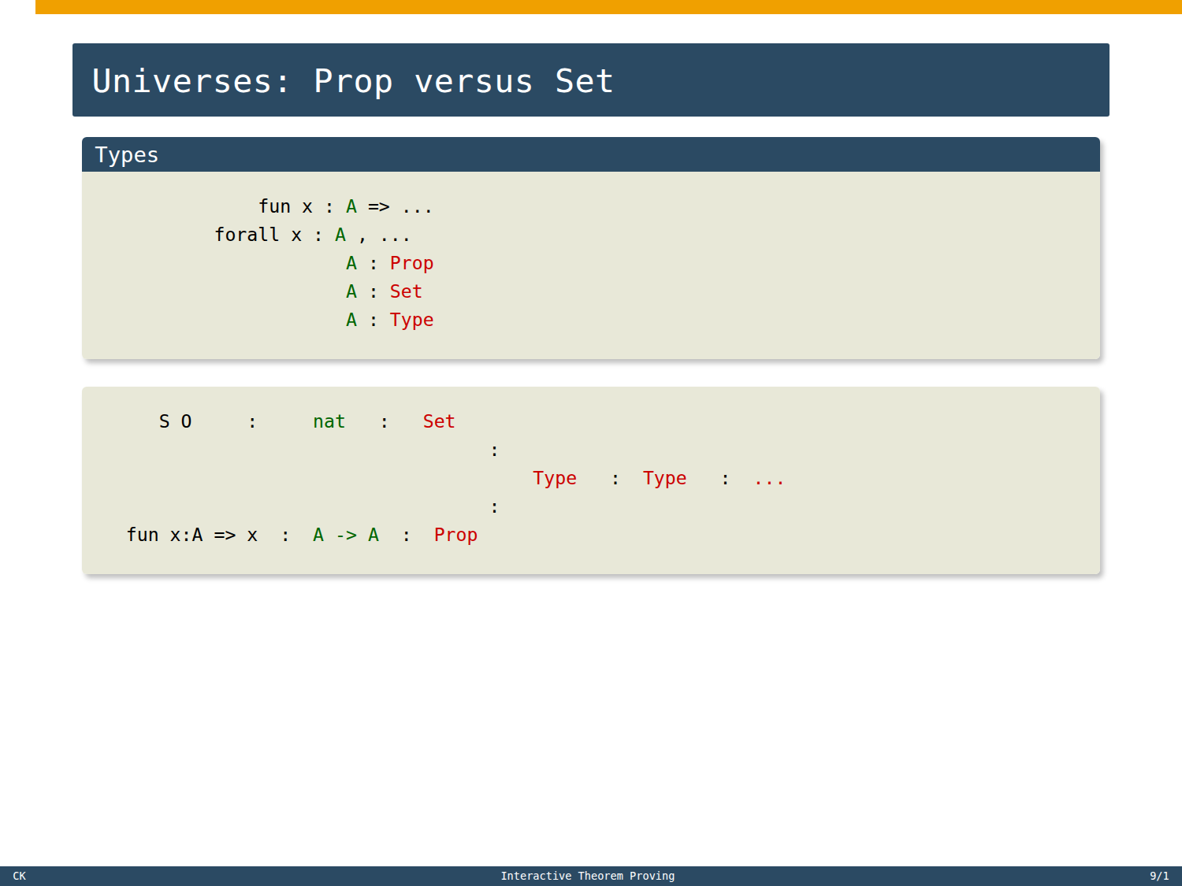Universes: Prop versus Set
Types
              fun x : A => ...
          forall x : A , ...
                      A : Prop
                      A : Set
                      A : Type
     S O     :     nat   :   Set
                                   :
                                       Type   :  Type   :  ...
                                   :
  fun x:A => x  :  A -> A  :  Prop
CK Interactive Theorem Proving 9/1